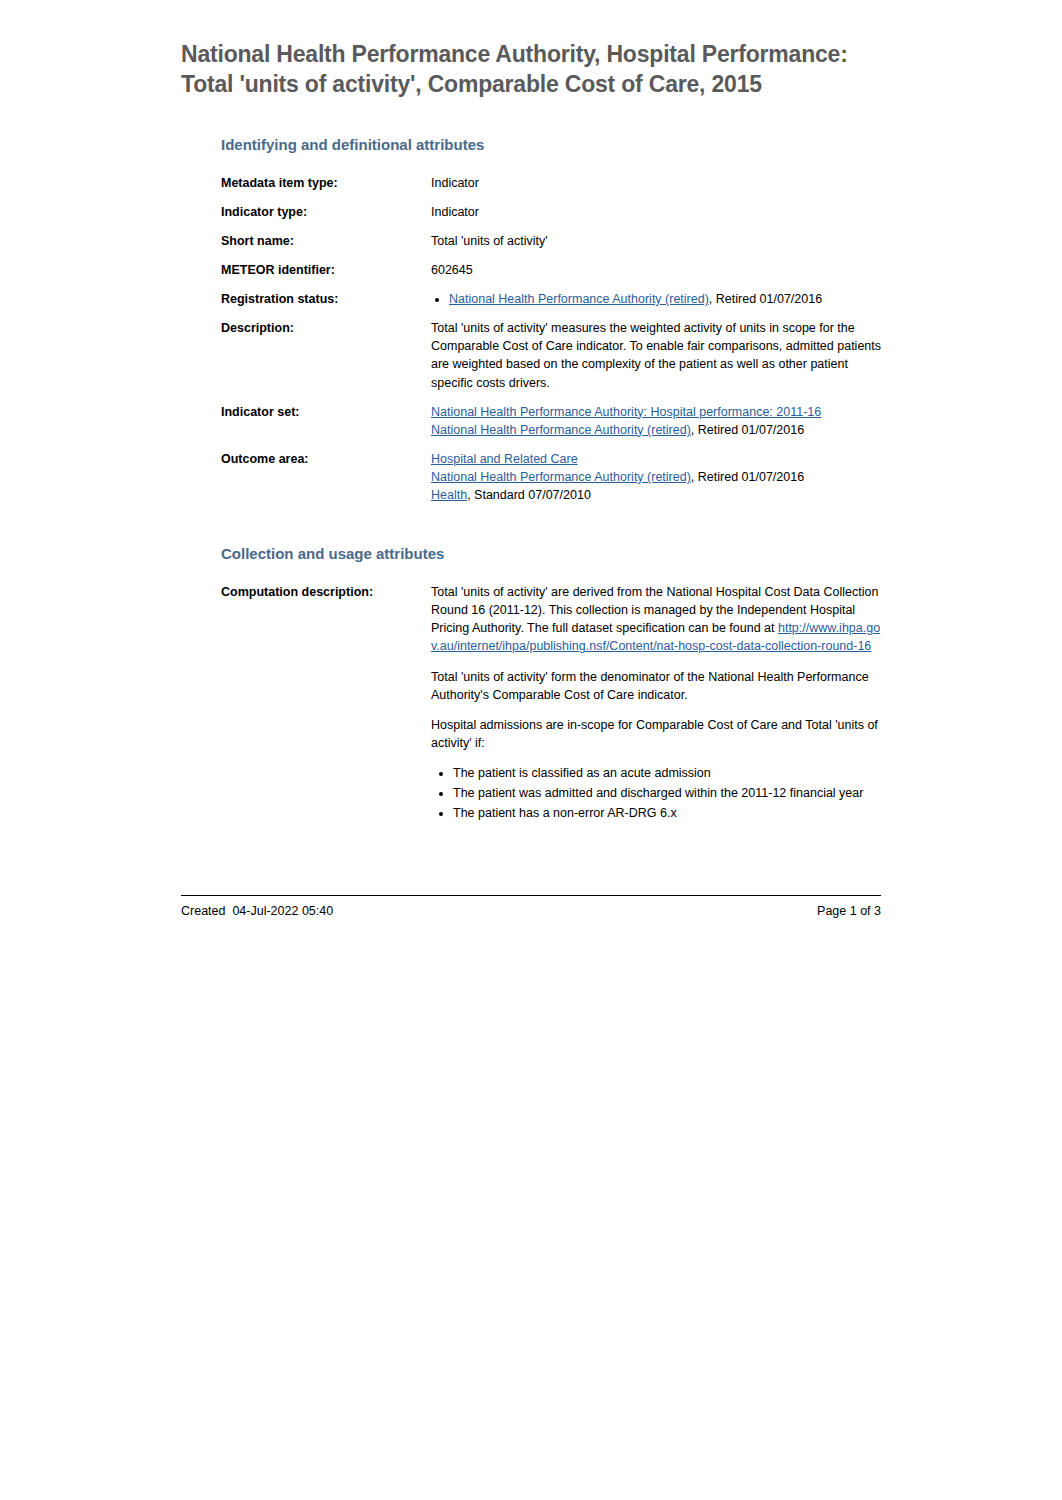National Health Performance Authority, Hospital Performance: Total 'units of activity', Comparable Cost of Care, 2015
Identifying and definitional attributes
| Metadata item type: | Indicator |
| Indicator type: | Indicator |
| Short name: | Total 'units of activity' |
| METEOR identifier: | 602645 |
| Registration status: | National Health Performance Authority (retired) , Retired 01/07/2016 |
| Description: | Total 'units of activity' measures the weighted activity of units in scope for the Comparable Cost of Care indicator. To enable fair comparisons, admitted patients are weighted based on the complexity of the patient as well as other patient specific costs drivers. |
| Indicator set: | National Health Performance Authority: Hospital performance: 2011-16 National Health Performance Authority (retired) , Retired 01/07/2016 |
| Outcome area: | Hospital and Related Care National Health Performance Authority (retired) , Retired 01/07/2016 Health , Standard 07/07/2010 |
Collection and usage attributes
| Computation description: | Total 'units of activity' are derived from the National Hospital Cost Data Collection Round 16 (2011-12). This collection is managed by the Independent Hospital Pricing Authority. The full dataset specification can be found at http://www.ihpa.gov.au/internet/ihpa/publishing.nsf/Content/nat-hosp-cost-data-collection-round-16 Total 'units of activity' form the denominator of the National Health Performance Authority's Comparable Cost of Care indicator. Hospital admissions are in-scope for Comparable Cost of Care and Total 'units of activity' if: The patient is classified as an acute admission The patient was admitted and discharged within the 2011-12 financial year The patient has a non-error AR-DRG 6.x |
Created 04-Jul-2022 05:40 Page 1 of 3